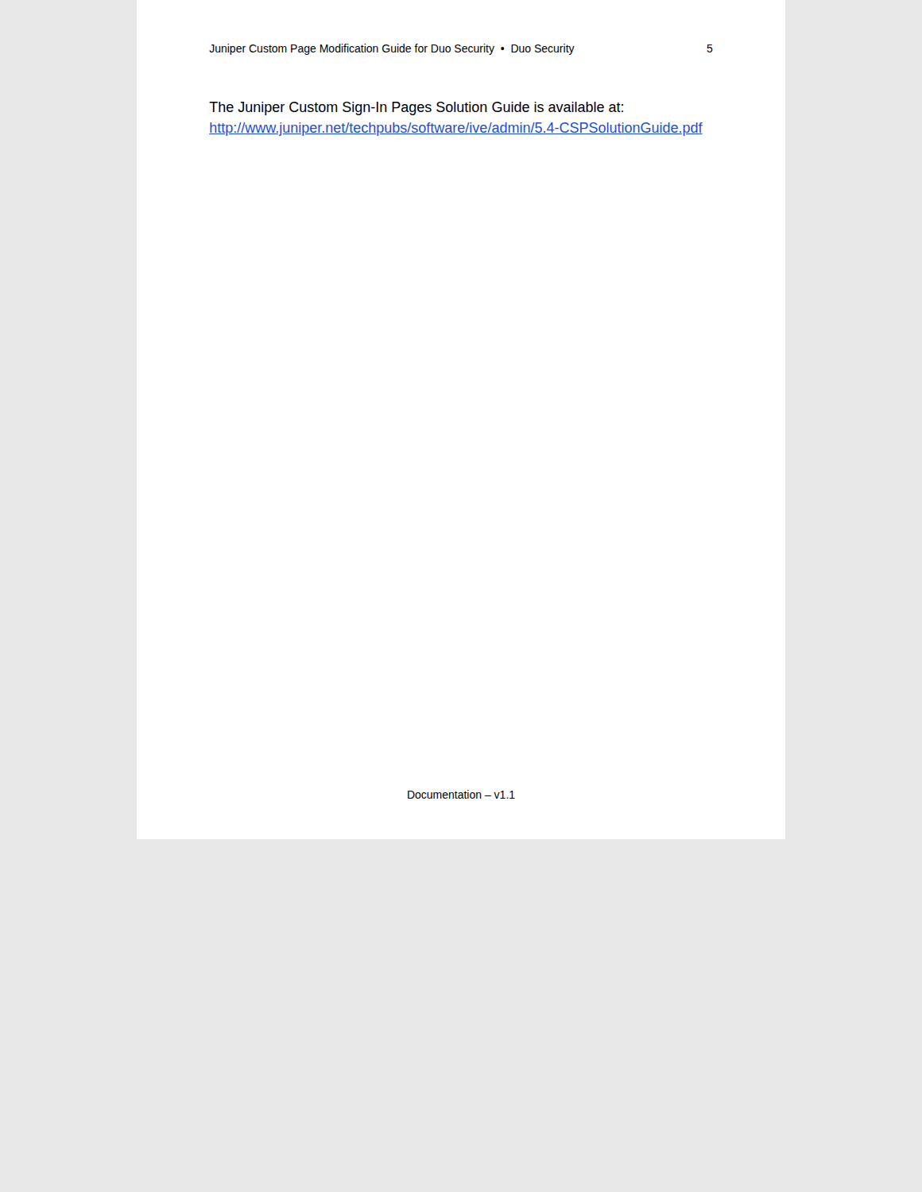Juniper Custom Page Modification Guide for Duo Security • Duo Security 5
The Juniper Custom Sign-In Pages Solution Guide is available at:
http://www.juniper.net/techpubs/software/ive/admin/5.4-CSPSolutionGuide.pdf
Documentation – v1.1